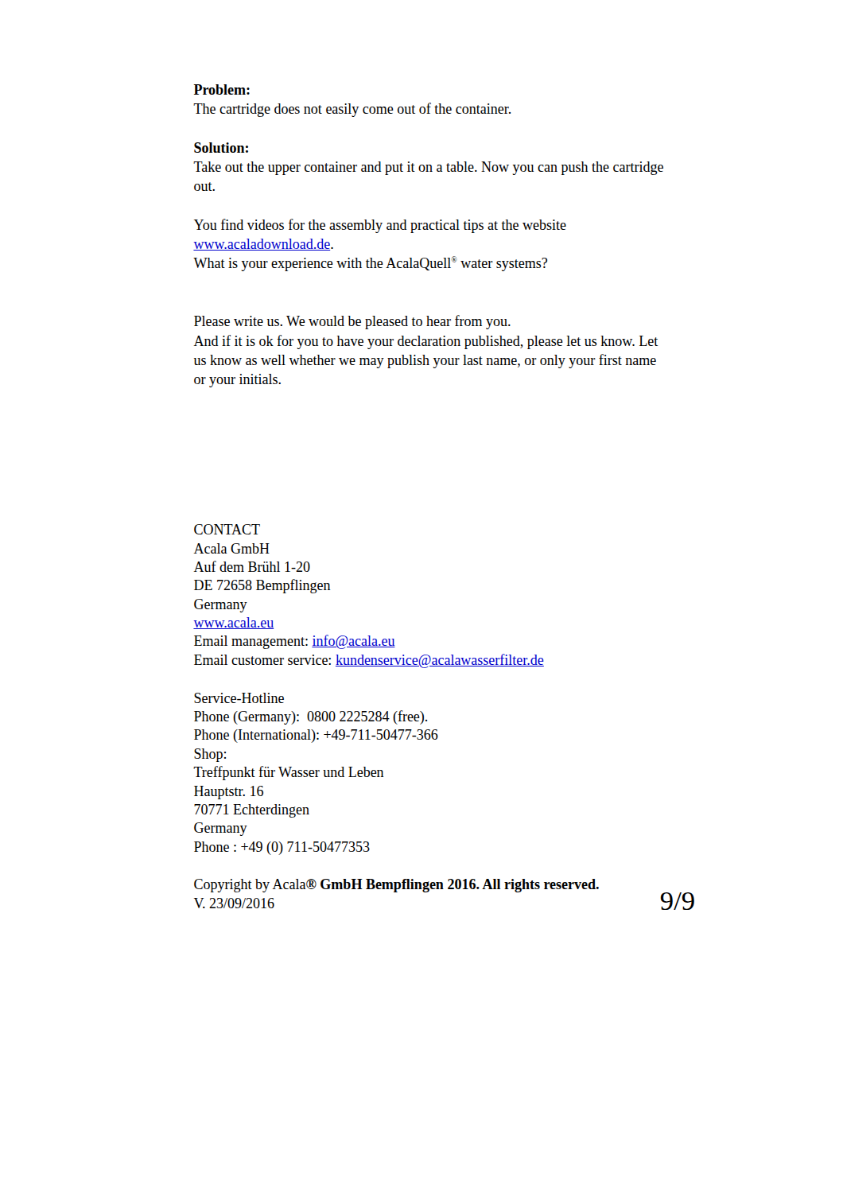Problem:
The cartridge does not easily come out of the container.
Solution:
Take out the upper container and put it on a table. Now you can push the cartridge out.
You find videos for the assembly and practical tips at the website www.acaladownload.de.
What is your experience with the AcalaQuell® water systems?
Please write us. We would be pleased to hear from you.
And if it is ok for you to have your declaration published, please let us know. Let us know as well whether we may publish your last name, or only your first name or your initials.
CONTACT
Acala GmbH
Auf dem Brühl 1-20
DE 72658 Bempflingen
Germany
www.acala.eu
Email management: info@acala.eu
Email customer service: kundenservice@acalawasserfilter.de
Service-Hotline
Phone (Germany): 0800 2225284 (free).
Phone (International): +49-711-50477-366
Shop:
Treffpunkt für Wasser und Leben
Hauptstr. 16
70771 Echterdingen
Germany
Phone : +49 (0) 711-50477353
Copyright by Acala® GmbH Bempflingen 2016. All rights reserved.
V. 23/09/2016
9/9